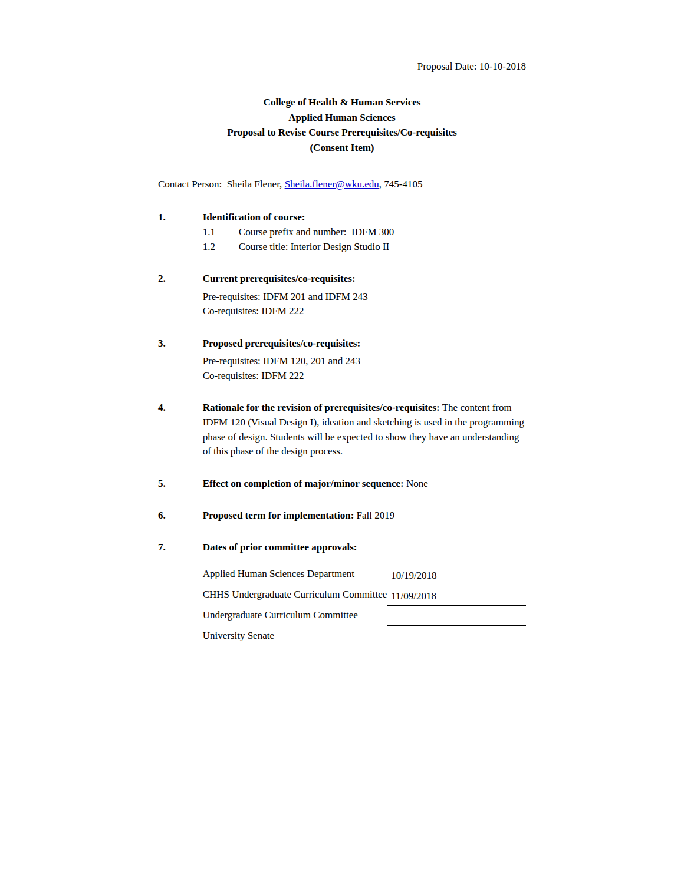Proposal Date: 10-10-2018
College of Health & Human Services
Applied Human Sciences
Proposal to Revise Course Prerequisites/Co-requisites
(Consent Item)
Contact Person: Sheila Flener, Sheila.flener@wku.edu, 745-4105
1. Identification of course:
1.1 Course prefix and number: IDFM 300
1.2 Course title: Interior Design Studio II
2. Current prerequisites/co-requisites:
Pre-requisites: IDFM 201 and IDFM 243
Co-requisites: IDFM 222
3. Proposed prerequisites/co-requisites:
Pre-requisites: IDFM 120, 201 and 243
Co-requisites: IDFM 222
4. Rationale for the revision of prerequisites/co-requisites: The content from IDFM 120 (Visual Design I), ideation and sketching is used in the programming phase of design. Students will be expected to show they have an understanding of this phase of the design process.
5. Effect on completion of major/minor sequence: None
6. Proposed term for implementation: Fall 2019
7. Dates of prior committee approvals:
| Applied Human Sciences Department | 10/19/2018 |
| CHHS Undergraduate Curriculum Committee | 11/09/2018 |
| Undergraduate Curriculum Committee | |
| University Senate | |